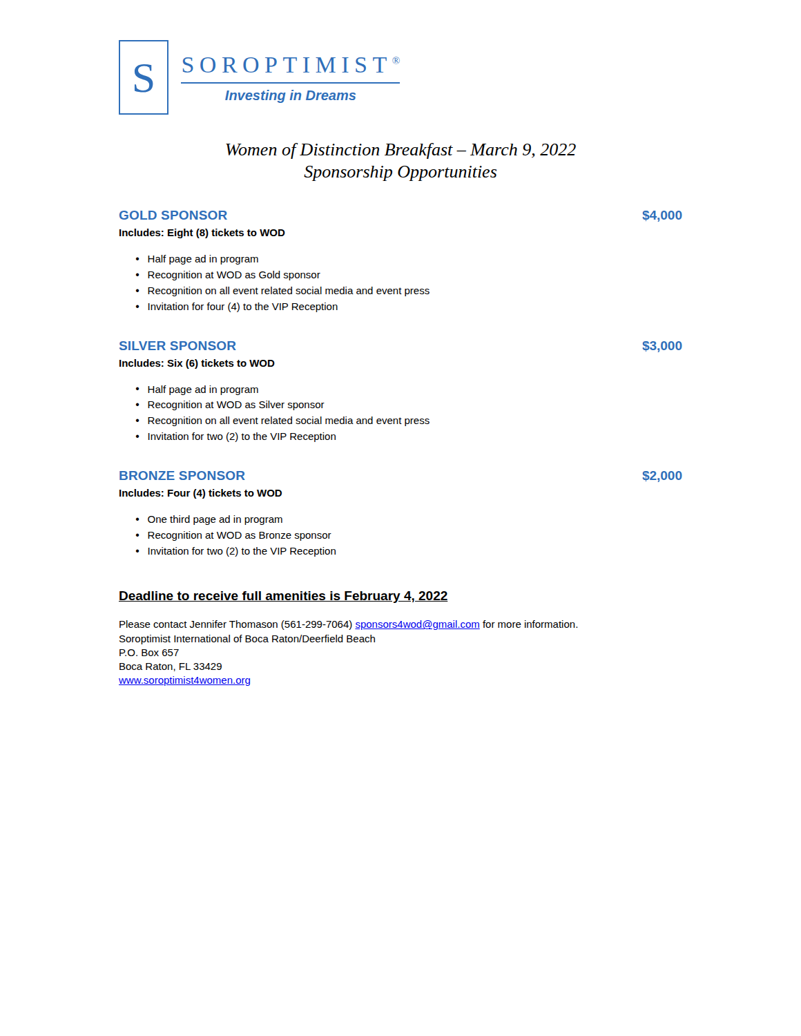S
SOROPTIMIST®
Investing in Dreams
Women of Distinction Breakfast – March 9, 2022 Sponsorship Opportunities
GOLD SPONSOR $4,000
Includes: Eight (8) tickets to WOD
Half page ad in program
Recognition at WOD as Gold sponsor
Recognition on all event related social media and event press
Invitation for four (4) to the VIP Reception
SILVER SPONSOR $3,000
Includes: Six (6) tickets to WOD
Half page ad in program
Recognition at WOD as Silver sponsor
Recognition on all event related social media and event press
Invitation for two (2) to the VIP Reception
BRONZE SPONSOR $2,000
Includes: Four (4) tickets to WOD
One third page ad in program
Recognition at WOD as Bronze sponsor
Invitation for two (2) to the VIP Reception
Deadline to receive full amenities is February 4, 2022
Please contact Jennifer Thomason (561-299-7064) sponsors4wod@gmail.com for more information.
Soroptimist International of Boca Raton/Deerfield Beach
P.O. Box 657
Boca Raton, FL 33429
www.soroptimist4women.org